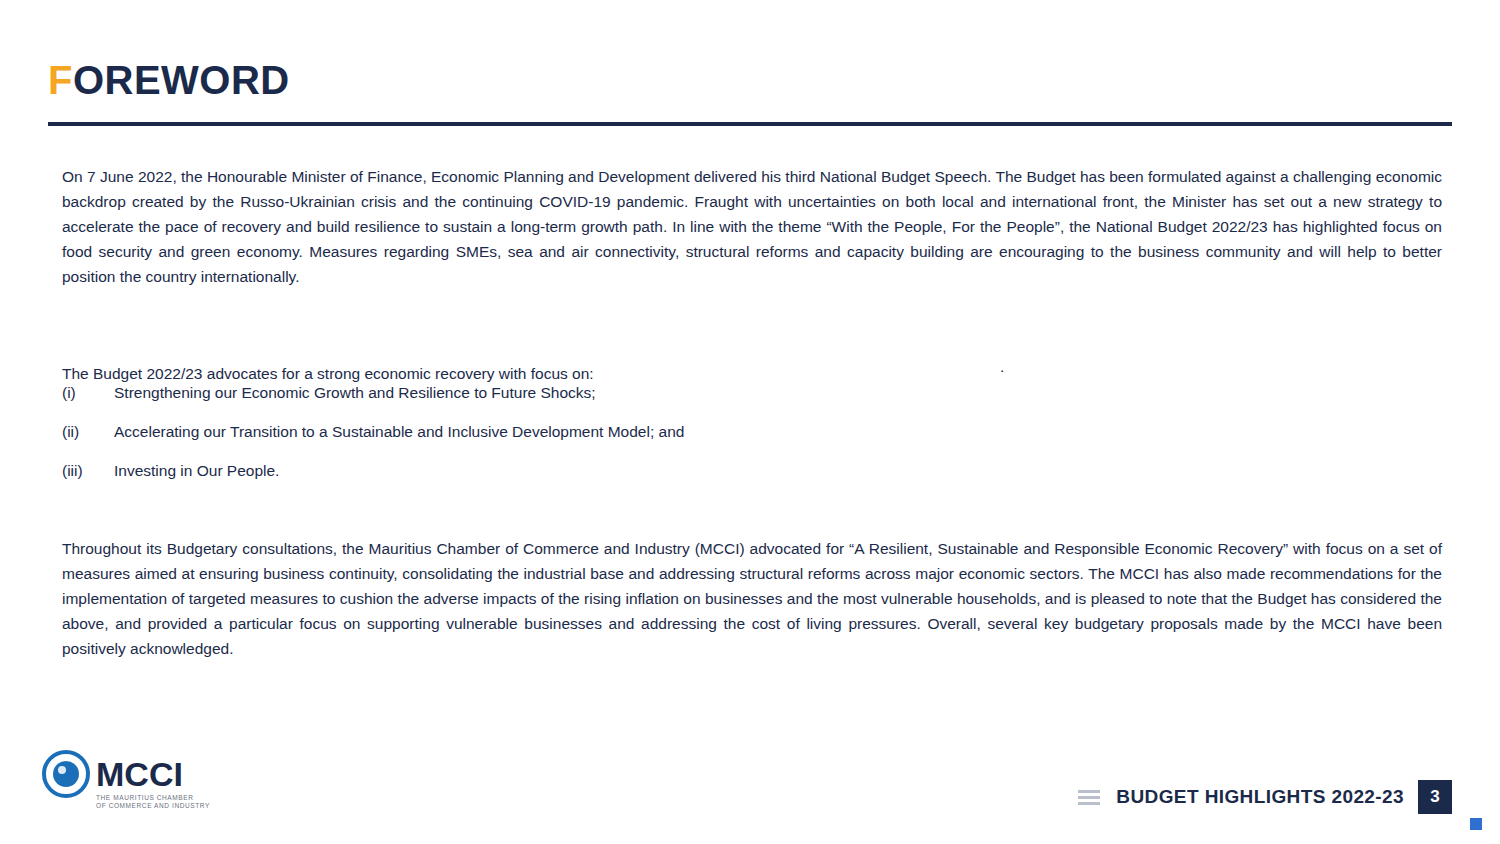FOREWORD
On 7 June 2022, the Honourable Minister of Finance, Economic Planning and Development delivered his third National Budget Speech. The Budget has been formulated against a challenging economic backdrop created by the Russo-Ukrainian crisis and the continuing COVID-19 pandemic. Fraught with uncertainties on both local and international front, the Minister has set out a new strategy to accelerate the pace of recovery and build resilience to sustain a long-term growth path. In line with the theme “With the People, For the People”, the National Budget 2022/23 has highlighted focus on food security and green economy. Measures regarding SMEs, sea and air connectivity, structural reforms and capacity building are encouraging to the business community and will help to better position the country internationally.
The Budget 2022/23 advocates for a strong economic recovery with focus on:
.
(i) Strengthening our Economic Growth and Resilience to Future Shocks;
(ii) Accelerating our Transition to a Sustainable and Inclusive Development Model; and
(iii) Investing in Our People.
Throughout its Budgetary consultations, the Mauritius Chamber of Commerce and Industry (MCCI) advocated for “A Resilient, Sustainable and Responsible Economic Recovery” with focus on a set of measures aimed at ensuring business continuity, consolidating the industrial base and addressing structural reforms across major economic sectors. The MCCI has also made recommendations for the implementation of targeted measures to cushion the adverse impacts of the rising inflation on businesses and the most vulnerable households, and is pleased to note that the Budget has considered the above, and provided a particular focus on supporting vulnerable businesses and addressing the cost of living pressures. Overall, several key budgetary proposals made by the MCCI have been positively acknowledged.
MCCI THE MAURITIUS CHAMBER OF COMMERCE AND INDUSTRY
BUDGET HIGHLIGHTS 2022-23
3